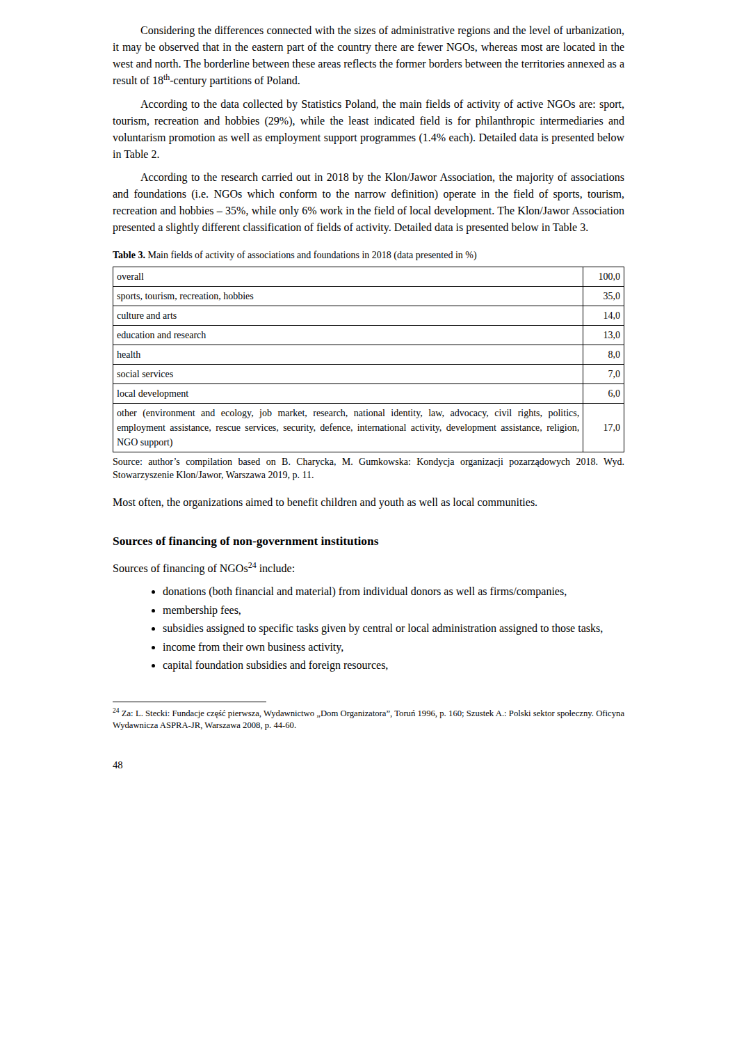Considering the differences connected with the sizes of administrative regions and the level of urbanization, it may be observed that in the eastern part of the country there are fewer NGOs, whereas most are located in the west and north. The borderline between these areas reflects the former borders between the territories annexed as a result of 18th-century partitions of Poland.
According to the data collected by Statistics Poland, the main fields of activity of active NGOs are: sport, tourism, recreation and hobbies (29%), while the least indicated field is for philanthropic intermediaries and voluntarism promotion as well as employment support programmes (1.4% each). Detailed data is presented below in Table 2.
According to the research carried out in 2018 by the Klon/Jawor Association, the majority of associations and foundations (i.e. NGOs which conform to the narrow definition) operate in the field of sports, tourism, recreation and hobbies – 35%, while only 6% work in the field of local development. The Klon/Jawor Association presented a slightly different classification of fields of activity. Detailed data is presented below in Table 3.
Table 3. Main fields of activity of associations and foundations in 2018 (data presented in %)
| overall | 100,0 |
| sports, tourism, recreation, hobbies | 35,0 |
| culture and arts | 14,0 |
| education and research | 13,0 |
| health | 8,0 |
| social services | 7,0 |
| local development | 6,0 |
| other (environment and ecology, job market, research, national identity, law, advocacy, civil rights, politics, employment assistance, rescue services, security, defence, international activity, development assistance, religion, NGO support) | 17,0 |
Source: author’s compilation based on B. Charycka, M. Gumkowska: Kondycja organizacji pozarządowych 2018. Wyd. Stowarzyszenie Klon/Jawor, Warszawa 2019, p. 11.
Most often, the organizations aimed to benefit children and youth as well as local communities.
Sources of financing of non-government institutions
Sources of financing of NGOs24 include:
donations (both financial and material) from individual donors as well as firms/companies,
membership fees,
subsidies assigned to specific tasks given by central or local administration assigned to those tasks,
income from their own business activity,
capital foundation subsidies and foreign resources,
24 Za: L. Stecki: Fundacje część pierwsza, Wydawnictwo „Dom Organizatora”, Toruń 1996, p. 160; Szustek A.: Polski sektor społeczny. Oficyna Wydawnicza ASPRA-JR, Warszawa 2008, p. 44-60.
48